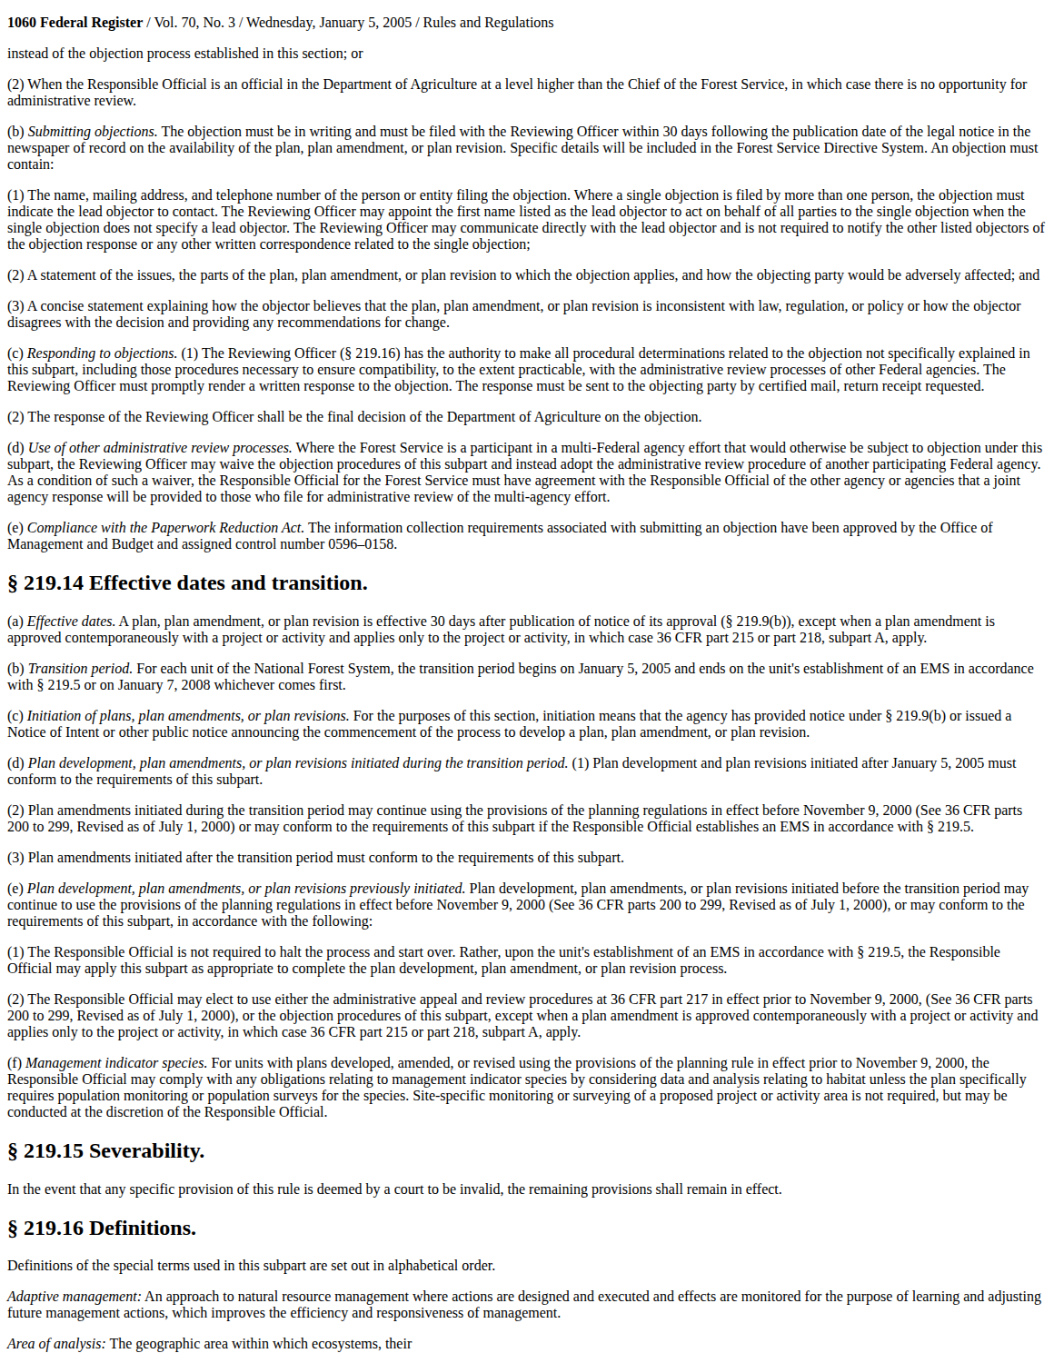1060 Federal Register / Vol. 70, No. 3 / Wednesday, January 5, 2005 / Rules and Regulations
instead of the objection process established in this section; or
(2) When the Responsible Official is an official in the Department of Agriculture at a level higher than the Chief of the Forest Service, in which case there is no opportunity for administrative review.
(b) Submitting objections. The objection must be in writing and must be filed with the Reviewing Officer within 30 days following the publication date of the legal notice in the newspaper of record on the availability of the plan, plan amendment, or plan revision. Specific details will be included in the Forest Service Directive System. An objection must contain:
(1) The name, mailing address, and telephone number of the person or entity filing the objection. Where a single objection is filed by more than one person, the objection must indicate the lead objector to contact. The Reviewing Officer may appoint the first name listed as the lead objector to act on behalf of all parties to the single objection when the single objection does not specify a lead objector. The Reviewing Officer may communicate directly with the lead objector and is not required to notify the other listed objectors of the objection response or any other written correspondence related to the single objection;
(2) A statement of the issues, the parts of the plan, plan amendment, or plan revision to which the objection applies, and how the objecting party would be adversely affected; and
(3) A concise statement explaining how the objector believes that the plan, plan amendment, or plan revision is inconsistent with law, regulation, or policy or how the objector disagrees with the decision and providing any recommendations for change.
(c) Responding to objections. (1) The Reviewing Officer (§ 219.16) has the authority to make all procedural determinations related to the objection not specifically explained in this subpart, including those procedures necessary to ensure compatibility, to the extent practicable, with the administrative review processes of other Federal agencies. The Reviewing Officer must promptly render a written response to the objection. The response must be sent to the objecting party by certified mail, return receipt requested.
(2) The response of the Reviewing Officer shall be the final decision of the Department of Agriculture on the objection.
(d) Use of other administrative review processes. Where the Forest Service is a participant in a multi-Federal agency effort that would otherwise be subject to objection under this subpart, the Reviewing Officer may waive the objection procedures of this subpart and instead adopt the administrative review procedure of another participating Federal agency. As a condition of such a waiver, the Responsible Official for the Forest Service must have agreement with the Responsible Official of the other agency or agencies that a joint agency response will be provided to those who file for administrative review of the multi-agency effort.
(e) Compliance with the Paperwork Reduction Act. The information collection requirements associated with submitting an objection have been approved by the Office of Management and Budget and assigned control number 0596–0158.
§ 219.14 Effective dates and transition.
(a) Effective dates. A plan, plan amendment, or plan revision is effective 30 days after publication of notice of its approval (§ 219.9(b)), except when a plan amendment is approved contemporaneously with a project or activity and applies only to the project or activity, in which case 36 CFR part 215 or part 218, subpart A, apply.
(b) Transition period. For each unit of the National Forest System, the transition period begins on January 5, 2005 and ends on the unit's establishment of an EMS in accordance with § 219.5 or on January 7, 2008 whichever comes first.
(c) Initiation of plans, plan amendments, or plan revisions. For the purposes of this section, initiation means that the agency has provided notice under § 219.9(b) or issued a Notice of Intent or other public notice announcing the commencement of the process to develop a plan, plan amendment, or plan revision.
(d) Plan development, plan amendments, or plan revisions initiated during the transition period. (1) Plan development and plan revisions initiated after January 5, 2005 must conform to the requirements of this subpart.
(2) Plan amendments initiated during the transition period may continue using the provisions of the planning regulations in effect before November 9, 2000 (See 36 CFR parts 200 to 299, Revised as of July 1, 2000) or may conform to the requirements of this subpart if the Responsible Official establishes an EMS in accordance with § 219.5.
(3) Plan amendments initiated after the transition period must conform to the requirements of this subpart.
(e) Plan development, plan amendments, or plan revisions previously initiated. Plan development, plan amendments, or plan revisions initiated before the transition period may continue to use the provisions of the planning regulations in effect before November 9, 2000 (See 36 CFR parts 200 to 299, Revised as of July 1, 2000), or may conform to the requirements of this subpart, in accordance with the following:
(1) The Responsible Official is not required to halt the process and start over. Rather, upon the unit's establishment of an EMS in accordance with § 219.5, the Responsible Official may apply this subpart as appropriate to complete the plan development, plan amendment, or plan revision process.
(2) The Responsible Official may elect to use either the administrative appeal and review procedures at 36 CFR part 217 in effect prior to November 9, 2000, (See 36 CFR parts 200 to 299, Revised as of July 1, 2000), or the objection procedures of this subpart, except when a plan amendment is approved contemporaneously with a project or activity and applies only to the project or activity, in which case 36 CFR part 215 or part 218, subpart A, apply.
(f) Management indicator species. For units with plans developed, amended, or revised using the provisions of the planning rule in effect prior to November 9, 2000, the Responsible Official may comply with any obligations relating to management indicator species by considering data and analysis relating to habitat unless the plan specifically requires population monitoring or population surveys for the species. Site-specific monitoring or surveying of a proposed project or activity area is not required, but may be conducted at the discretion of the Responsible Official.
§ 219.15 Severability.
In the event that any specific provision of this rule is deemed by a court to be invalid, the remaining provisions shall remain in effect.
§ 219.16 Definitions.
Definitions of the special terms used in this subpart are set out in alphabetical order.
Adaptive management: An approach to natural resource management where actions are designed and executed and effects are monitored for the purpose of learning and adjusting future management actions, which improves the efficiency and responsiveness of management.
Area of analysis: The geographic area within which ecosystems, their